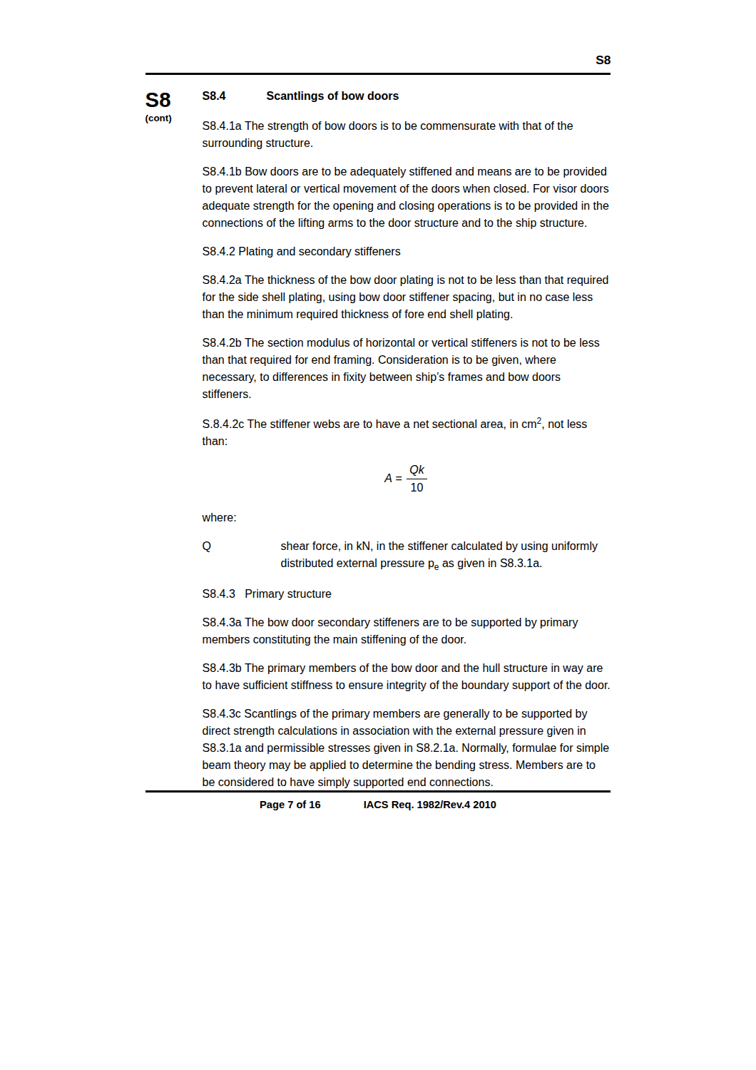S8
S8
(cont)
S8.4 Scantlings of bow doors
S8.4.1a The strength of bow doors is to be commensurate with that of the surrounding structure.
S8.4.1b Bow doors are to be adequately stiffened and means are to be provided to prevent lateral or vertical movement of the doors when closed. For visor doors adequate strength for the opening and closing operations is to be provided in the connections of the lifting arms to the door structure and to the ship structure.
S8.4.2 Plating and secondary stiffeners
S8.4.2a The thickness of the bow door plating is not to be less than that required for the side shell plating, using bow door stiffener spacing, but in no case less than the minimum required thickness of fore end shell plating.
S8.4.2b The section modulus of horizontal or vertical stiffeners is not to be less than that required for end framing. Consideration is to be given, where necessary, to differences in fixity between ship’s frames and bow doors stiffeners.
S.8.4.2c The stiffener webs are to have a net sectional area, in cm2, not less than:
A = Qk 10
where:
Q
shear force, in kN, in the stiffener calculated by using uniformly distributed external pressure pe as given in S8.3.1a.
S8.4.3 Primary structure
S8.4.3a The bow door secondary stiffeners are to be supported by primary members constituting the main stiffening of the door.
S8.4.3b The primary members of the bow door and the hull structure in way are to have sufficient stiffness to ensure integrity of the boundary support of the door.
S8.4.3c Scantlings of the primary members are generally to be supported by direct strength calculations in association with the external pressure given in S8.3.1a and permissible stresses given in S8.2.1a. Normally, formulae for simple beam theory may be applied to determine the bending stress. Members are to be considered to have simply supported end connections.
Page 7 of 16 IACS Req. 1982/Rev.4 2010